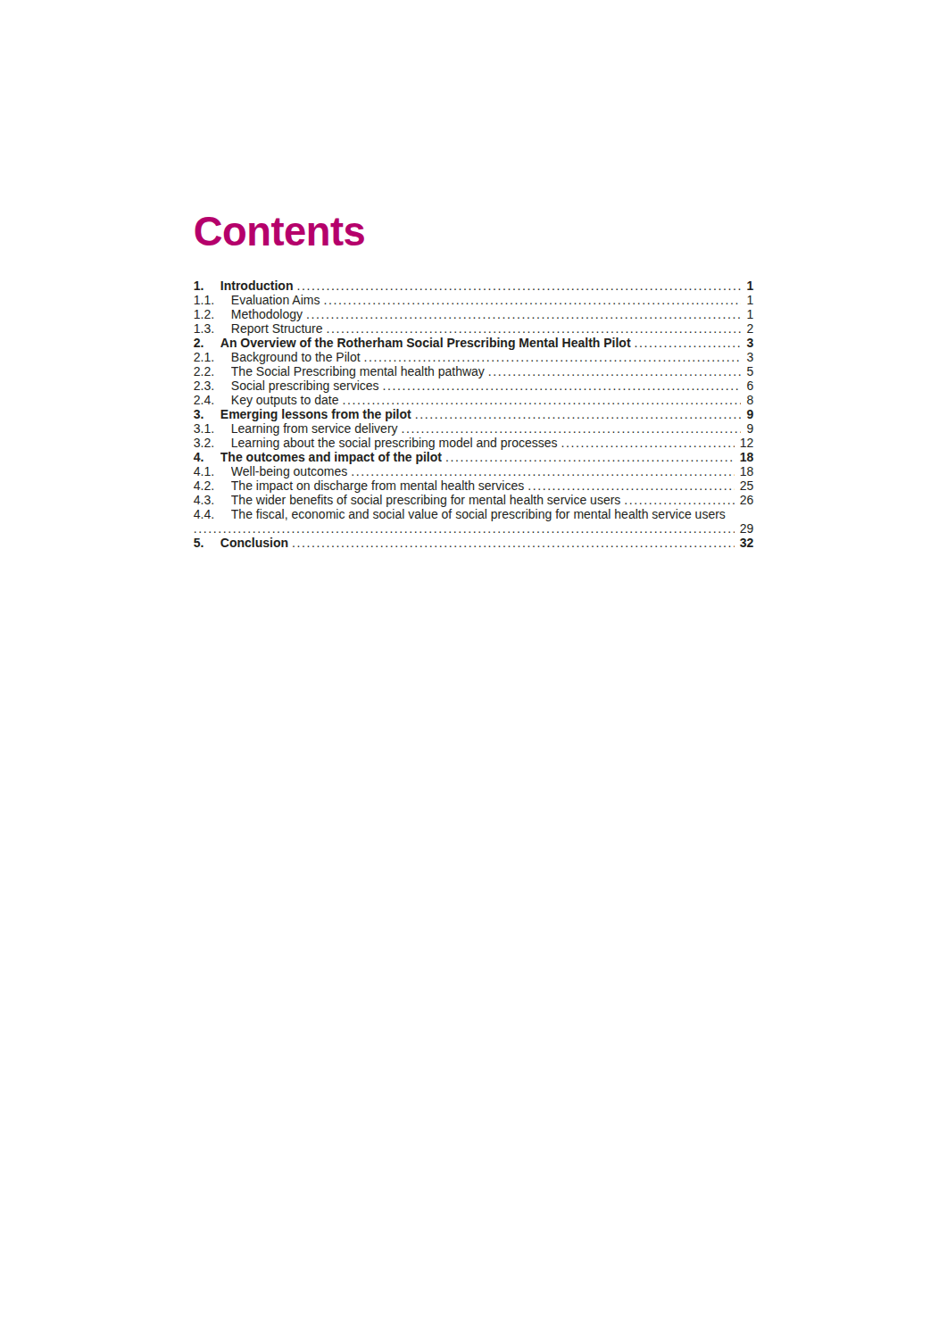Contents
1. Introduction........................................................................................................... 1
1.1. Evaluation Aims............................................................................................................. 1
1.2. Methodology.................................................................................................................. 1
1.3. Report Structure............................................................................................................ 2
2. An Overview of the Rotherham Social Prescribing Mental Health Pilot............................ 3
2.1. Background to the Pilot................................................................................................... 3
2.2. The Social Prescribing mental health pathway............................................................... 5
2.3. Social prescribing services.............................................................................................. 6
2.4. Key outputs to date......................................................................................................... 8
3. Emerging lessons from the pilot....................................................................................... 9
3.1. Learning from service delivery.......................................................................................... 9
3.2. Learning about the social prescribing model and processes........................................... 12
4. The outcomes and impact of the pilot.............................................................................. 18
4.1. Well-being outcomes..................................................................................................... 18
4.2. The impact on discharge from mental health services.................................................... 25
4.3. The wider benefits of social prescribing for mental health service users......................... 26
4.4. The fiscal, economic and social value of social prescribing for mental health service users
....................................................................................................................................... 29
5. Conclusion............................................................................................................. 32